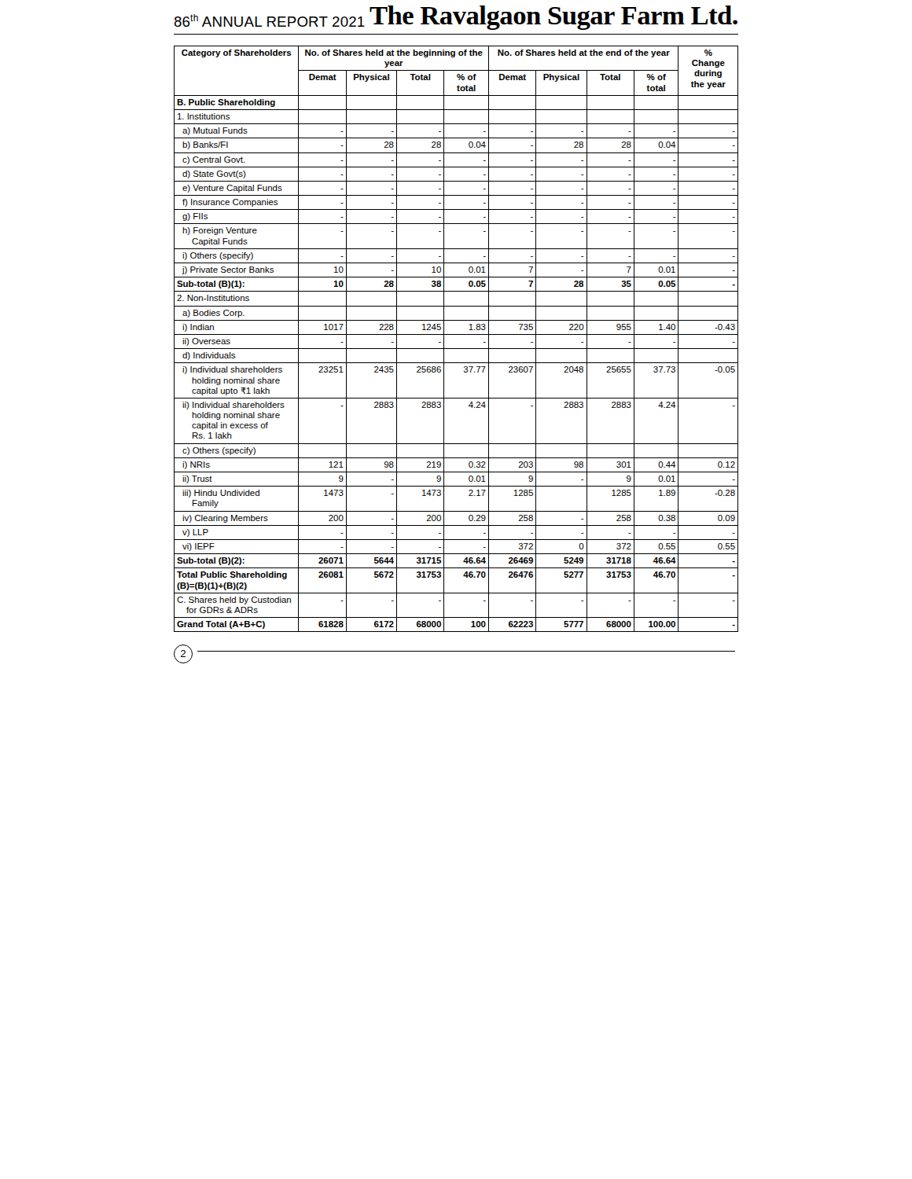86th ANNUAL REPORT 2021
The Ravalgaon Sugar Farm Ltd.
| Category of Shareholders | No. of Shares held at the beginning of the year | No. of Shares held at the end of the year | % Change during the year |
| --- | --- | --- | --- |
| Demat | Physical | Total | % of total | Demat | Physical | Total | % of total |
| B. Public Shareholding | | | | | | | | | |
| 1. Institutions | | | | | | | | | |
| a) Mutual Funds | - | - | - | - | - | - | - | - | - |
| b) Banks/FI | - | 28 | 28 | 0.04 | - | 28 | 28 | 0.04 | - |
| c) Central Govt. | - | - | - | - | - | - | - | - | - |
| d) State Govt(s) | - | - | - | - | - | - | - | - | - |
| e) Venture Capital Funds | - | - | - | - | - | - | - | - | - |
| f) Insurance Companies | - | - | - | - | - | - | - | - | - |
| g) FIIs | - | - | - | - | - | - | - | - | - |
| h) Foreign Venture Capital Funds | - | - | - | - | - | - | - | - | - |
| i) Others (specify) | - | - | - | - | - | - | - | - | - |
| j) Private Sector Banks | 10 | - | 10 | 0.01 | 7 | - | 7 | 0.01 | - |
| Sub-total (B)(1): | 10 | 28 | 38 | 0.05 | 7 | 28 | 35 | 0.05 | - |
| 2. Non-Institutions | | | | | | | | | |
| a) Bodies Corp. | | | | | | | | | |
| i) Indian | 1017 | 228 | 1245 | 1.83 | 735 | 220 | 955 | 1.40 | -0.43 |
| ii) Overseas | - | - | - | - | - | - | - | - | - |
| d) Individuals | | | | | | | | | |
| i) Individual shareholders holding nominal share capital upto ₹ 1 lakh | 23251 | 2435 | 25686 | 37.77 | 23607 | 2048 | 25655 | 37.73 | -0.05 |
| ii) Individual shareholders holding nominal share capital in excess of Rs. 1 lakh | - | 2883 | 2883 | 4.24 | - | 2883 | 2883 | 4.24 | - |
| c) Others (specify) | | | | | | | | | |
| i) NRIs | 121 | 98 | 219 | 0.32 | 203 | 98 | 301 | 0.44 | 0.12 |
| ii) Trust | 9 | - | 9 | 0.01 | 9 | - | 9 | 0.01 | - |
| iii) Hindu Undivided Family | 1473 | - | 1473 | 2.17 | 1285 | | 1285 | 1.89 | -0.28 |
| iv) Clearing Members | 200 | - | 200 | 0.29 | 258 | - | 258 | 0.38 | 0.09 |
| v) LLP | - | - | - | - | - | - | - | - | - |
| vi) IEPF | - | - | - | - | 372 | 0 | 372 | 0.55 | 0.55 |
| Sub-total (B)(2): | 26071 | 5644 | 31715 | 46.64 | 26469 | 5249 | 31718 | 46.64 | - |
| Total Public Shareholding (B)=(B)(1)+(B)(2) | 26081 | 5672 | 31753 | 46.70 | 26476 | 5277 | 31753 | 46.70 | - |
| C. Shares held by Custodian for GDRs & ADRs | - | - | - | - | - | - | - | - | - |
| Grand Total (A+B+C) | 61828 | 6172 | 68000 | 100 | 62223 | 5777 | 68000 | 100.00 | - |
2